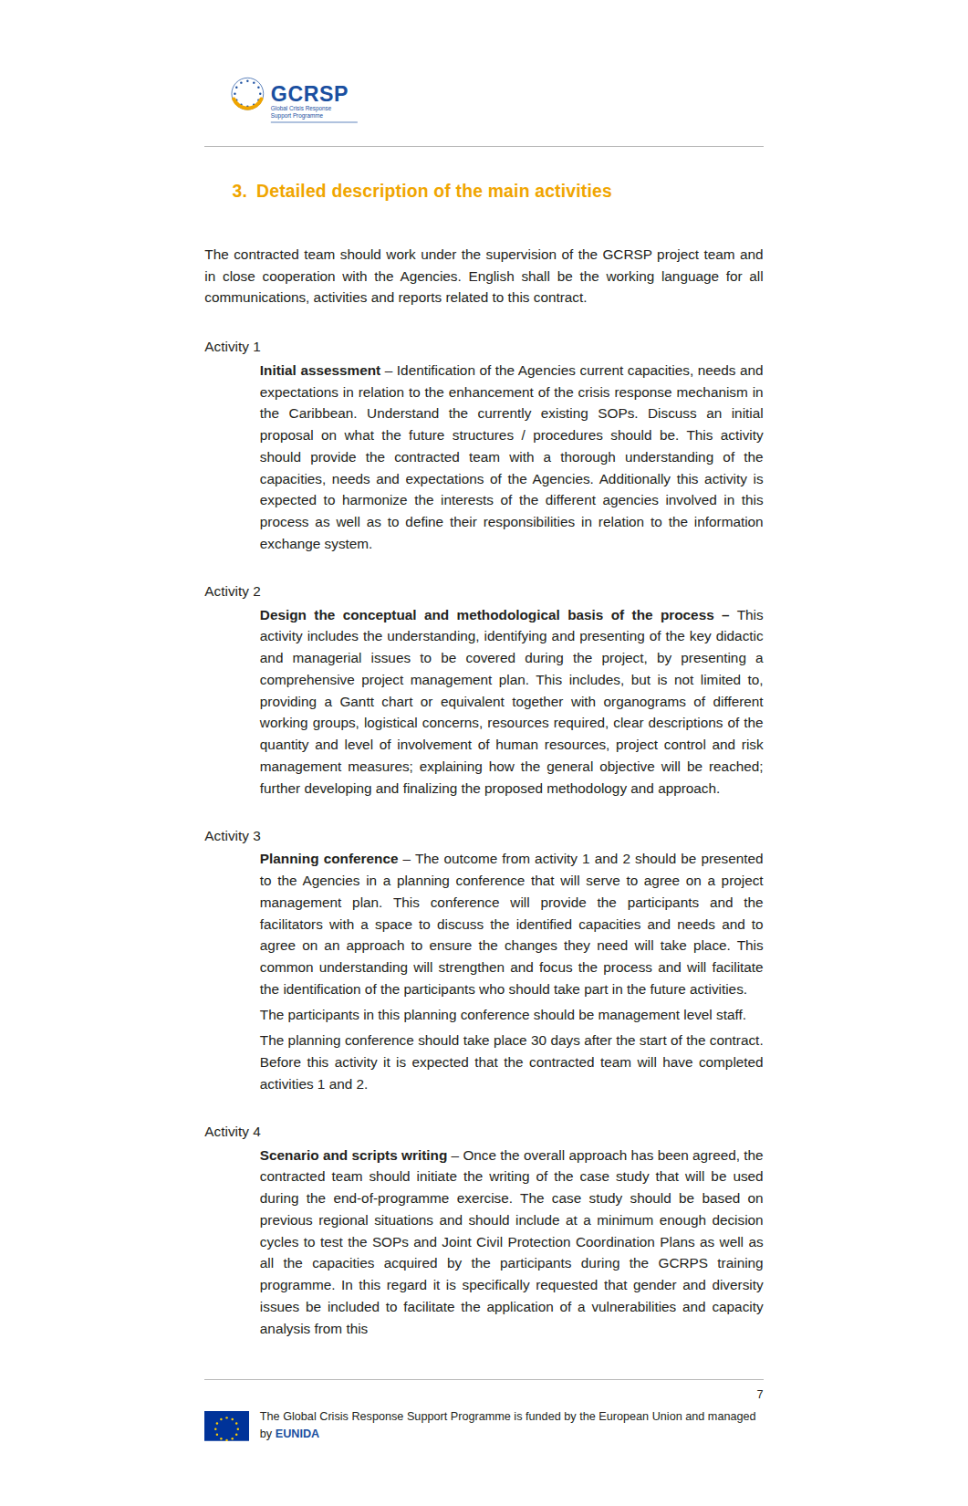GCRSP Global Crisis Response Support Programme
3. Detailed description of the main activities
The contracted team should work under the supervision of the GCRSP project team and in close cooperation with the Agencies. English shall be the working language for all communications, activities and reports related to this contract.
Activity 1
Initial assessment – Identification of the Agencies current capacities, needs and expectations in relation to the enhancement of the crisis response mechanism in the Caribbean. Understand the currently existing SOPs. Discuss an initial proposal on what the future structures / procedures should be. This activity should provide the contracted team with a thorough understanding of the capacities, needs and expectations of the Agencies. Additionally this activity is expected to harmonize the interests of the different agencies involved in this process as well as to define their responsibilities in relation to the information exchange system.
Activity 2
Design the conceptual and methodological basis of the process – This activity includes the understanding, identifying and presenting of the key didactic and managerial issues to be covered during the project, by presenting a comprehensive project management plan. This includes, but is not limited to, providing a Gantt chart or equivalent together with organograms of different working groups, logistical concerns, resources required, clear descriptions of the quantity and level of involvement of human resources, project control and risk management measures; explaining how the general objective will be reached; further developing and finalizing the proposed methodology and approach.
Activity 3
Planning conference – The outcome from activity 1 and 2 should be presented to the Agencies in a planning conference that will serve to agree on a project management plan. This conference will provide the participants and the facilitators with a space to discuss the identified capacities and needs and to agree on an approach to ensure the changes they need will take place. This common understanding will strengthen and focus the process and will facilitate the identification of the participants who should take part in the future activities.
The participants in this planning conference should be management level staff.
The planning conference should take place 30 days after the start of the contract. Before this activity it is expected that the contracted team will have completed activities 1 and 2.
Activity 4
Scenario and scripts writing – Once the overall approach has been agreed, the contracted team should initiate the writing of the case study that will be used during the end-of-programme exercise. The case study should be based on previous regional situations and should include at a minimum enough decision cycles to test the SOPs and Joint Civil Protection Coordination Plans as well as all the capacities acquired by the participants during the GCRPS training programme. In this regard it is specifically requested that gender and diversity issues be included to facilitate the application of a vulnerabilities and capacity analysis from this
7
The Global Crisis Response Support Programme is funded by the European Union and managed by EUNIDA